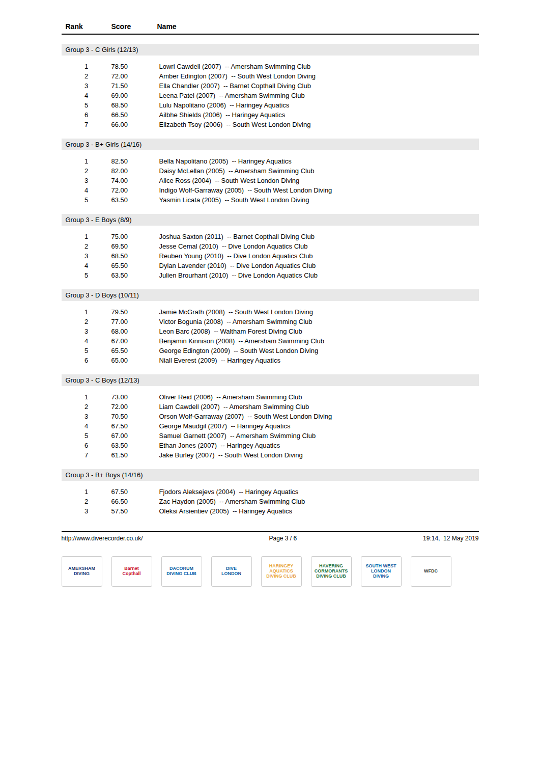| Rank | Score | Name |
| --- | --- | --- |
| Group 3 - C Girls (12/13) |
| 1 | 78.50 | Lowri Cawdell (2007) -- Amersham Swimming Club |
| 2 | 72.00 | Amber Edington (2007) -- South West London Diving |
| 3 | 71.50 | Ella Chandler (2007) -- Barnet Copthall Diving Club |
| 4 | 69.00 | Leena Patel (2007) -- Amersham Swimming Club |
| 5 | 68.50 | Lulu Napolitano (2006) -- Haringey Aquatics |
| 6 | 66.50 | Ailbhe Shields (2006) -- Haringey Aquatics |
| 7 | 66.00 | Elizabeth Tsoy (2006) -- South West London Diving |
| Group 3 - B+ Girls (14/16) |
| 1 | 82.50 | Bella Napolitano (2005) -- Haringey Aquatics |
| 2 | 82.00 | Daisy McLellan (2005) -- Amersham Swimming Club |
| 3 | 74.00 | Alice Ross (2004) -- South West London Diving |
| 4 | 72.00 | Indigo Wolf-Garraway (2005) -- South West London Diving |
| 5 | 63.50 | Yasmin Licata (2005) -- South West London Diving |
| Group 3 - E Boys (8/9) |
| 1 | 75.00 | Joshua Saxton (2011) -- Barnet Copthall Diving Club |
| 2 | 69.50 | Jesse Cemal (2010) -- Dive London Aquatics Club |
| 3 | 68.50 | Reuben Young (2010) -- Dive London Aquatics Club |
| 4 | 65.50 | Dylan Lavender (2010) -- Dive London Aquatics Club |
| 5 | 63.50 | Julien Brourhant (2010) -- Dive London Aquatics Club |
| Group 3 - D Boys (10/11) |
| 1 | 79.50 | Jamie McGrath (2008) -- South West London Diving |
| 2 | 77.00 | Victor Bogunia (2008) -- Amersham Swimming Club |
| 3 | 68.00 | Leon Barc (2008) -- Waltham Forest Diving Club |
| 4 | 67.00 | Benjamin Kinnison (2008) -- Amersham Swimming Club |
| 5 | 65.50 | George Edington (2009) -- South West London Diving |
| 6 | 65.00 | Niall Everest (2009) -- Haringey Aquatics |
| Group 3 - C Boys (12/13) |
| 1 | 73.00 | Oliver Reid (2006) -- Amersham Swimming Club |
| 2 | 72.00 | Liam Cawdell (2007) -- Amersham Swimming Club |
| 3 | 70.50 | Orson Wolf-Garraway (2007) -- South West London Diving |
| 4 | 67.50 | George Maudgil (2007) -- Haringey Aquatics |
| 5 | 67.00 | Samuel Garnett (2007) -- Amersham Swimming Club |
| 6 | 63.50 | Ethan Jones (2007) -- Haringey Aquatics |
| 7 | 61.50 | Jake Burley (2007) -- South West London Diving |
| Group 3 - B+ Boys (14/16) |
| 1 | 67.50 | Fjodors Aleksejevs (2004) -- Haringey Aquatics |
| 2 | 66.50 | Zac Haydon (2005) -- Amersham Swimming Club |
| 3 | 57.50 | Oleksi Arsientiev (2005) -- Haringey Aquatics |
http://www.diverecorder.co.uk/
Page 3 / 6
19:14, 12 May 2019
AMERSHAM
DIVING
Barnet
Copthall
DACORUM
DIVING CLUB
DIVE
LONDON
HARINGEY
AQUATICS
DIVING CLUB
HAVERING
CORMORANTS
DIVING CLUB
SOUTH WEST
LONDON
DIVING
WFDC